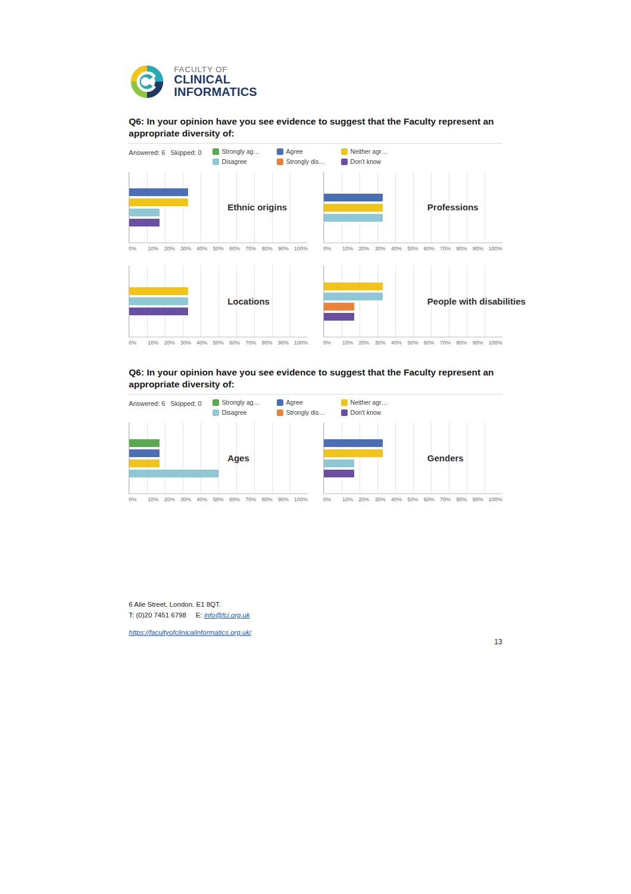Faculty of Clinical Informatics logo
FACULTY OF
CLINICAL
INFORMATICS
Q6: In your opinion have you see evidence to suggest that the Faculty represent an appropriate diversity of:
Answered: 6 Skipped: 0
Strongly ag… Agree Neither agr… Disagree Strongly dis… Don't know
Ethnic origins
0% 10% 20% 30% 40% 50% 60% 70% 80% 90% 100%
Professions
0% 10% 20% 30% 40% 50% 60% 70% 80% 90% 100%
Locations
0% 10% 20% 30% 40% 50% 60% 70% 80% 90% 100%
People with disabilities
0% 10% 20% 30% 40% 50% 60% 70% 80% 90% 100%
Q6: In your opinion have you see evidence to suggest that the Faculty represent an appropriate diversity of:
Answered: 6 Skipped: 0
Strongly ag… Agree Neither agr… Disagree Strongly dis… Don't know
Ages
0% 10% 20% 30% 40% 50% 60% 70% 80% 90% 100%
Genders
0% 10% 20% 30% 40% 50% 60% 70% 80% 90% 100%
6 Alie Street, London. E1 8QT.
T: (0)20 7451 6798 E: info@fci.org.uk
https://facultyofclinicalinformatics.org.uk/
13